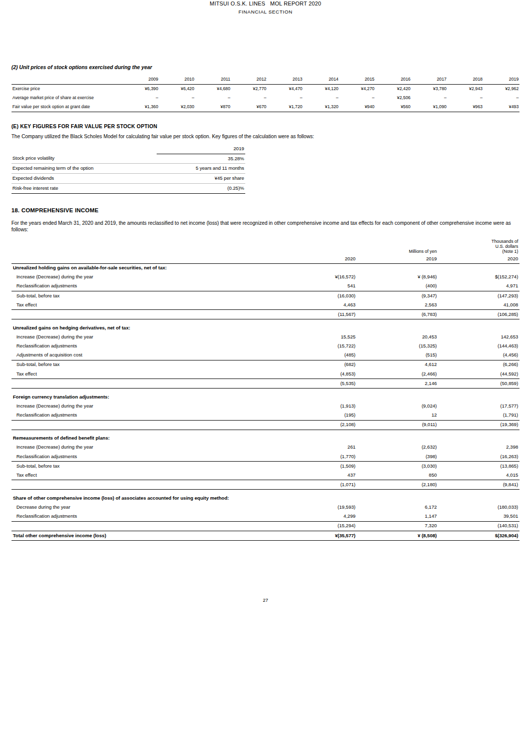MITSUI O.S.K. LINES MOL REPORT 2020
FINANCIAL SECTION
(2) Unit prices of stock options exercised during the year
| | 2009 | 2010 | 2011 | 2012 | 2013 | 2014 | 2015 | 2016 | 2017 | 2018 | 2019 |
| --- | --- | --- | --- | --- | --- | --- | --- | --- | --- | --- | --- |
| Exercise price | ¥6,390 | ¥6,420 | ¥4,680 | ¥2,770 | ¥4,470 | ¥4,120 | ¥4,270 | ¥2,420 | ¥3,780 | ¥2,943 | ¥2,962 |
| Average market price of share at exercise | – | – | – | – | – | – | – | ¥2,506 | – | – | – |
| Fair value per stock option at grant date | ¥1,360 | ¥2,030 | ¥870 | ¥670 | ¥1,720 | ¥1,320 | ¥940 | ¥560 | ¥1,090 | ¥963 | ¥493 |
(E) KEY FIGURES FOR FAIR VALUE PER STOCK OPTION
The Company utilized the Black Scholes Model for calculating fair value per stock option. Key figures of the calculation were as follows:
| | 2019 |
| --- | --- |
| Stock price volatility | 35.28% |
| Expected remaining term of the option | 5 years and 11 months |
| Expected dividends | ¥45 per share |
| Risk-free interest rate | (0.25)% |
18. COMPREHENSIVE INCOME
For the years ended March 31, 2020 and 2019, the amounts reclassified to net income (loss) that were recognized in other comprehensive income and tax effects for each component of other comprehensive income were as follows:
| | Millions of yen | Thousands of U.S. dollars (Note 1) |
| --- | --- | --- |
| | 2020 | 2019 | 2020 |
| Unrealized holding gains on available-for-sale securities, net of tax: | | | |
| Increase (Decrease) during the year | ¥(16,572) | ¥ (8,946) | $(152,274) |
| Reclassification adjustments | 541 | (400) | 4,971 |
| Sub-total, before tax | (16,030) | (9,347) | (147,293) |
| Tax effect | 4,463 | 2,563 | 41,008 |
| | (11,567) | (6,783) | (106,285) |
| Unrealized gains on hedging derivatives, net of tax: | | | |
| Increase (Decrease) during the year | 15,525 | 20,453 | 142,653 |
| Reclassification adjustments | (15,722) | (15,325) | (144,463) |
| Adjustments of acquisition cost | (485) | (515) | (4,456) |
| Sub-total, before tax | (682) | 4,612 | (6,266) |
| Tax effect | (4,853) | (2,466) | (44,592) |
| | (5,535) | 2,146 | (50,859) |
| Foreign currency translation adjustments: | | | |
| Increase (Decrease) during the year | (1,913) | (9,024) | (17,577) |
| Reclassification adjustments | (195) | 12 | (1,791) |
| | (2,108) | (9,011) | (19,369) |
| Remeasurements of defined benefit plans: | | | |
| Increase (Decrease) during the year | 261 | (2,632) | 2,398 |
| Reclassification adjustments | (1,770) | (398) | (16,263) |
| Sub-total, before tax | (1,509) | (3,030) | (13,865) |
| Tax effect | 437 | 850 | 4,015 |
| | (1,071) | (2,180) | (9,841) |
| Share of other comprehensive income (loss) of associates accounted for using equity method: | | | |
| Decrease during the year | (19,593) | 6,172 | (180,033) |
| Reclassification adjustments | 4,299 | 1,147 | 39,501 |
| | (15,294) | 7,320 | (140,531) |
| Total other comprehensive income (loss) | ¥(35,577) | ¥ (8,508) | $(326,904) |
27